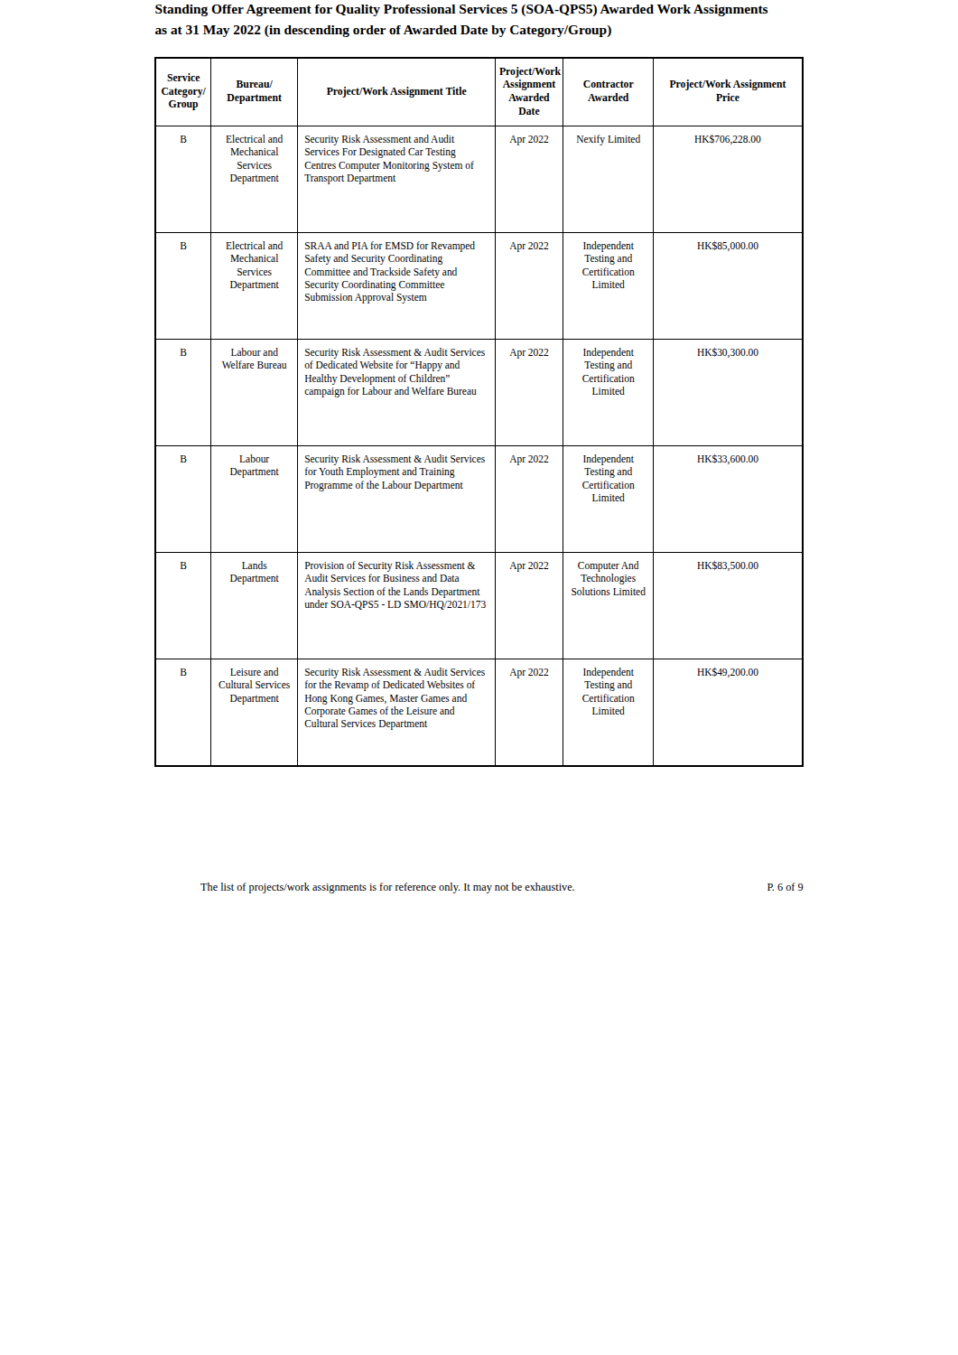Standing Offer Agreement for Quality Professional Services 5 (SOA-QPS5) Awarded Work Assignments
as at 31 May 2022 (in descending order of Awarded Date by Category/Group)
| Service Category/ Group | Bureau/ Department | Project/Work Assignment Title | Project/Work Assignment Awarded Date | Contractor Awarded | Project/Work Assignment Price |
| --- | --- | --- | --- | --- | --- |
| B | Electrical and Mechanical Services Department | Security Risk Assessment and Audit Services For Designated Car Testing Centres Computer Monitoring System of Transport Department | Apr 2022 | Nexify Limited | HK$706,228.00 |
| B | Electrical and Mechanical Services Department | SRAA and PIA for EMSD for Revamped Safety and Security Coordinating Committee and Trackside Safety and Security Coordinating Committee Submission Approval System | Apr 2022 | Independent Testing and Certification Limited | HK$85,000.00 |
| B | Labour and Welfare Bureau | Security Risk Assessment & Audit Services of Dedicated Website for “Happy and Healthy Development of Children” campaign for Labour and Welfare Bureau | Apr 2022 | Independent Testing and Certification Limited | HK$30,300.00 |
| B | Labour Department | Security Risk Assessment & Audit Services for Youth Employment and Training Programme of the Labour Department | Apr 2022 | Independent Testing and Certification Limited | HK$33,600.00 |
| B | Lands Department | Provision of Security Risk Assessment & Audit Services for Business and Data Analysis Section of the Lands Department under SOA-QPS5 - LD SMO/HQ/2021/173 | Apr 2022 | Computer And Technologies Solutions Limited | HK$83,500.00 |
| B | Leisure and Cultural Services Department | Security Risk Assessment & Audit Services for the Revamp of Dedicated Websites of Hong Kong Games, Master Games and Corporate Games of the Leisure and Cultural Services Department | Apr 2022 | Independent Testing and Certification Limited | HK$49,200.00 |
The list of projects/work assignments is for reference only. It may not be exhaustive.
P. 6 of 9